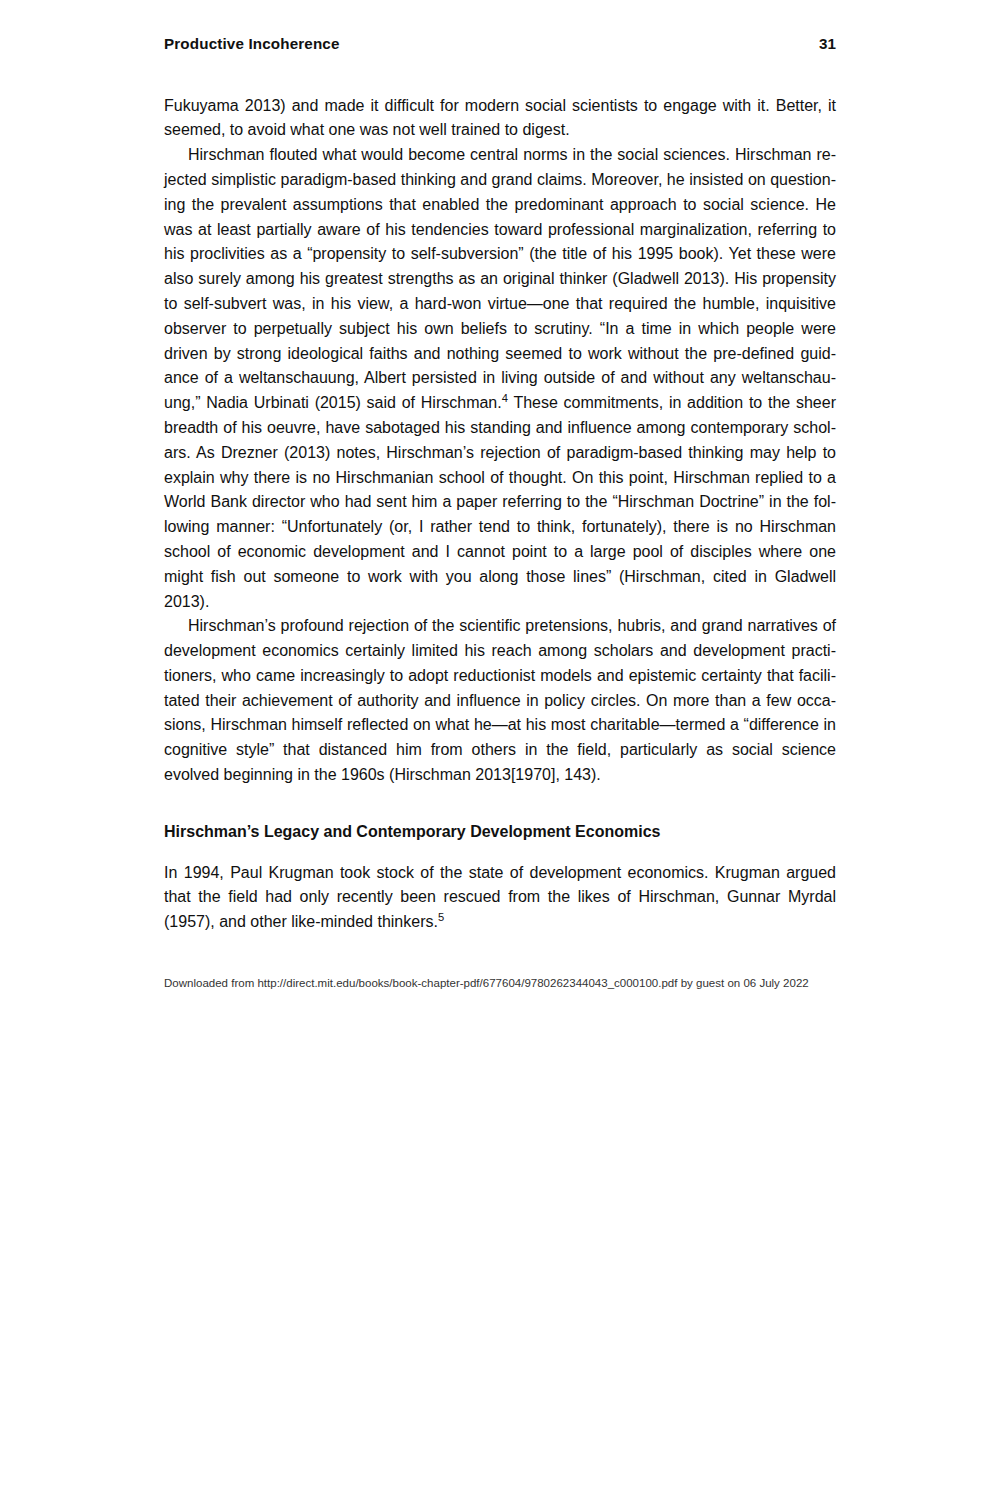Productive Incoherence 31
Fukuyama 2013) and made it difficult for modern social scientists to engage with it. Better, it seemed, to avoid what one was not well trained to digest.
Hirschman flouted what would become central norms in the social sciences. Hirschman rejected simplistic paradigm-based thinking and grand claims. Moreover, he insisted on questioning the prevalent assumptions that enabled the predominant approach to social science. He was at least partially aware of his tendencies toward professional marginalization, referring to his proclivities as a “propensity to self-subversion” (the title of his 1995 book). Yet these were also surely among his greatest strengths as an original thinker (Gladwell 2013). His propensity to self-subvert was, in his view, a hard-won virtue—one that required the humble, inquisitive observer to perpetually subject his own beliefs to scrutiny. “In a time in which people were driven by strong ideological faiths and nothing seemed to work without the pre-defined guidance of a weltanschauung, Albert persisted in living outside of and without any weltanschauung,” Nadia Urbinati (2015) said of Hirschman.4 These commitments, in addition to the sheer breadth of his oeuvre, have sabotaged his standing and influence among contemporary scholars. As Drezner (2013) notes, Hirschman’s rejection of paradigm-based thinking may help to explain why there is no Hirschmanian school of thought. On this point, Hirschman replied to a World Bank director who had sent him a paper referring to the “Hirschman Doctrine” in the following manner: “Unfortunately (or, I rather tend to think, fortunately), there is no Hirschman school of economic development and I cannot point to a large pool of disciples where one might fish out someone to work with you along those lines” (Hirschman, cited in Gladwell 2013).
Hirschman’s profound rejection of the scientific pretensions, hubris, and grand narratives of development economics certainly limited his reach among scholars and development practitioners, who came increasingly to adopt reductionist models and epistemic certainty that facilitated their achievement of authority and influence in policy circles. On more than a few occasions, Hirschman himself reflected on what he—at his most charitable—termed a “difference in cognitive style” that distanced him from others in the field, particularly as social science evolved beginning in the 1960s (Hirschman 2013[1970], 143).
Hirschman’s Legacy and Contemporary Development Economics
In 1994, Paul Krugman took stock of the state of development economics. Krugman argued that the field had only recently been rescued from the likes of Hirschman, Gunnar Myrdal (1957), and other like-minded thinkers.5
Downloaded from http://direct.mit.edu/books/book-chapter-pdf/677604/9780262344043_c000100.pdf by guest on 06 July 2022